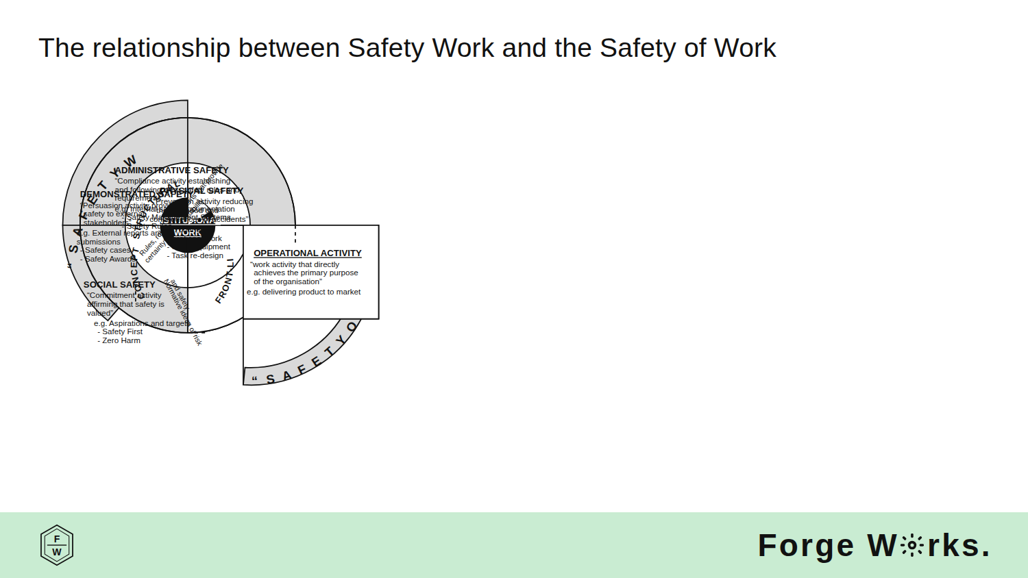The relationship between Safety Work and the Safety of Work
Diagram of Safety Work and Safety of Work Concentric circles showing Institutional Work at the centre, surrounded by Conceptual Work and Structural Work, then Front-line Work, with outer arcs labelled Safety Work and Safety of Work. Segments describe Administrative Safety, Physical Safety, Demonstrated Safety, Social Safety and Operational Activity. “ S A F E T Y W O R K ” “ S A F E T Y O F W O R K ” STRUCTURAL WORK CONCEPTUAL WORK FRONT-LINE WORK Rules, roles and systems that provide certainty and predictability Normative ideas of risk and safety INSTITUTIONAL WORK ADMINISTRATIVE SAFETY “Compliance activity establishing and following clear safety rules and requirements” e.g. Internal safety documentation - Safety Management Systems - Safety Rules PHYSICAL SAFETY “Prevention activity reducing the likelihood and consequences of accidents” e.g. change to operational work - Safer equipment - Task re-design DEMONSTRATED SAFETY “Persuasion activity proving safety to external stakeholders” e.g. External reports and submissions - Safety cases - Safety Awards SOCIAL SAFETY “Commitment activity affirming that safety is valued” e.g. Aspirations and targets - Safety First - Zero Harm OPERATIONAL ACTIVITY “work activity that directly achieves the primary purpose of the organisation” e.g. delivering product to market
F W
Forge W rks.